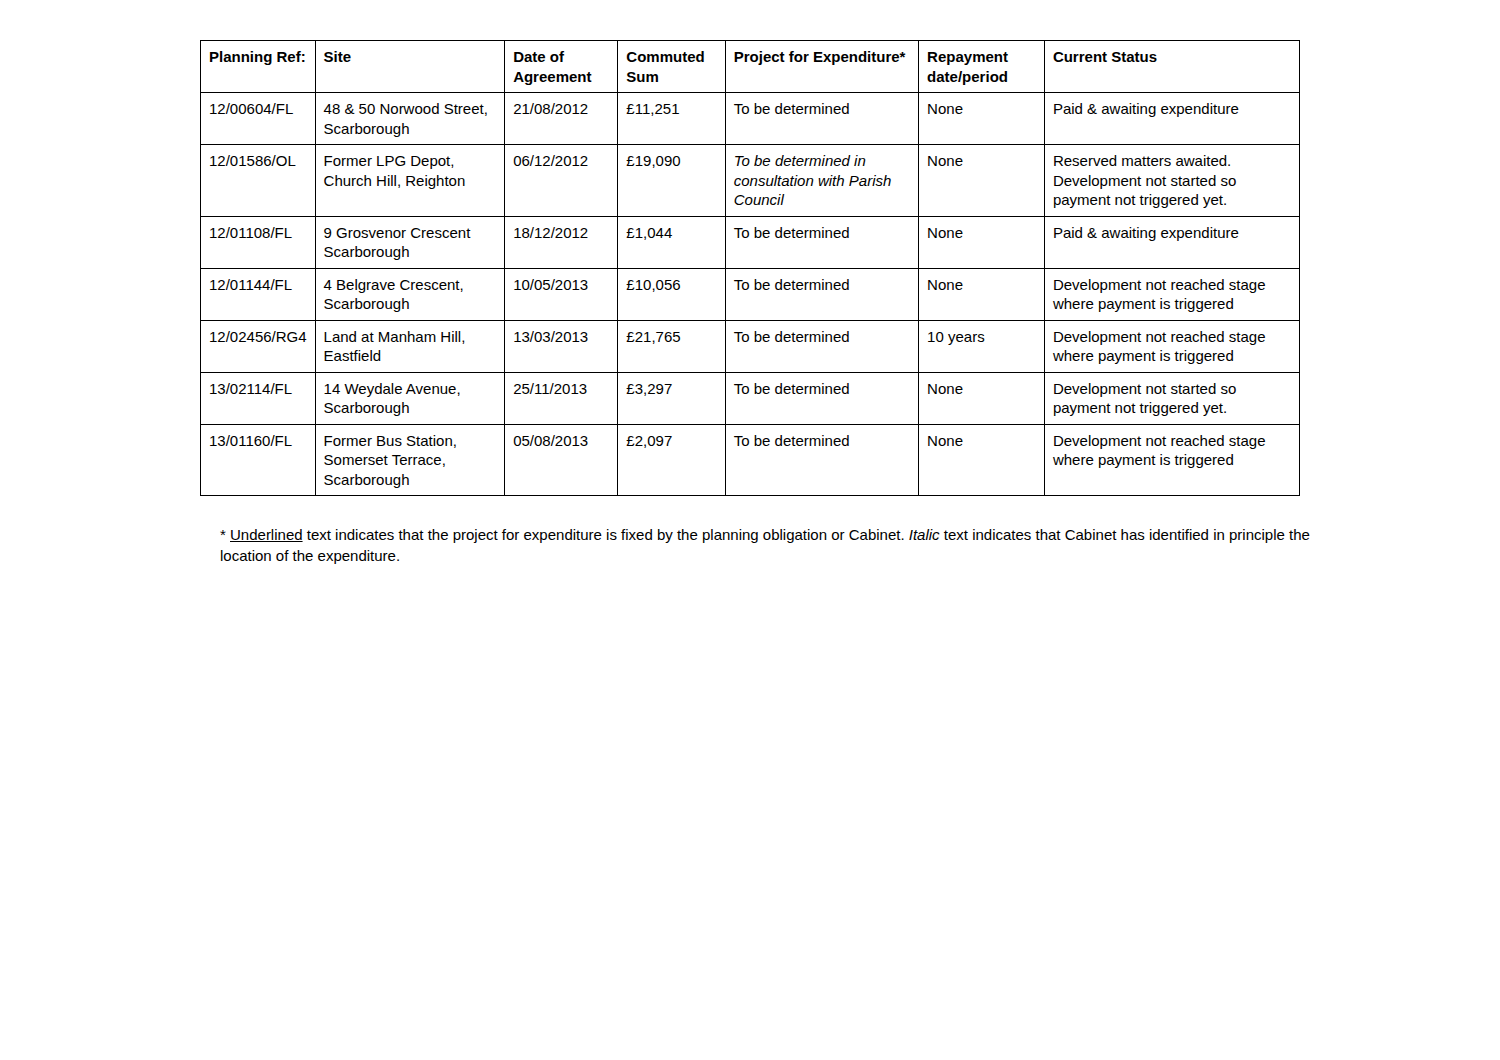| Planning Ref: | Site | Date of Agreement | Commuted Sum | Project for Expenditure* | Repayment date/period | Current Status |
| --- | --- | --- | --- | --- | --- | --- |
| 12/00604/FL | 48 & 50 Norwood Street, Scarborough | 21/08/2012 | £11,251 | To be determined | None | Paid & awaiting expenditure |
| 12/01586/OL | Former LPG Depot, Church Hill, Reighton | 06/12/2012 | £19,090 | To be determined in consultation with Parish Council | None | Reserved matters awaited. Development not started so payment not triggered yet. |
| 12/01108/FL | 9 Grosvenor Crescent Scarborough | 18/12/2012 | £1,044 | To be determined | None | Paid & awaiting expenditure |
| 12/01144/FL | 4 Belgrave Crescent, Scarborough | 10/05/2013 | £10,056 | To be determined | None | Development not reached stage where payment is triggered |
| 12/02456/RG4 | Land at Manham Hill, Eastfield | 13/03/2013 | £21,765 | To be determined | 10 years | Development not reached stage where payment is triggered |
| 13/02114/FL | 14 Weydale Avenue, Scarborough | 25/11/2013 | £3,297 | To be determined | None | Development not started so payment not triggered yet. |
| 13/01160/FL | Former Bus Station, Somerset Terrace, Scarborough | 05/08/2013 | £2,097 | To be determined | None | Development not reached stage where payment is triggered |
* Underlined text indicates that the project for expenditure is fixed by the planning obligation or Cabinet. Italic text indicates that Cabinet has identified in principle the location of the expenditure.